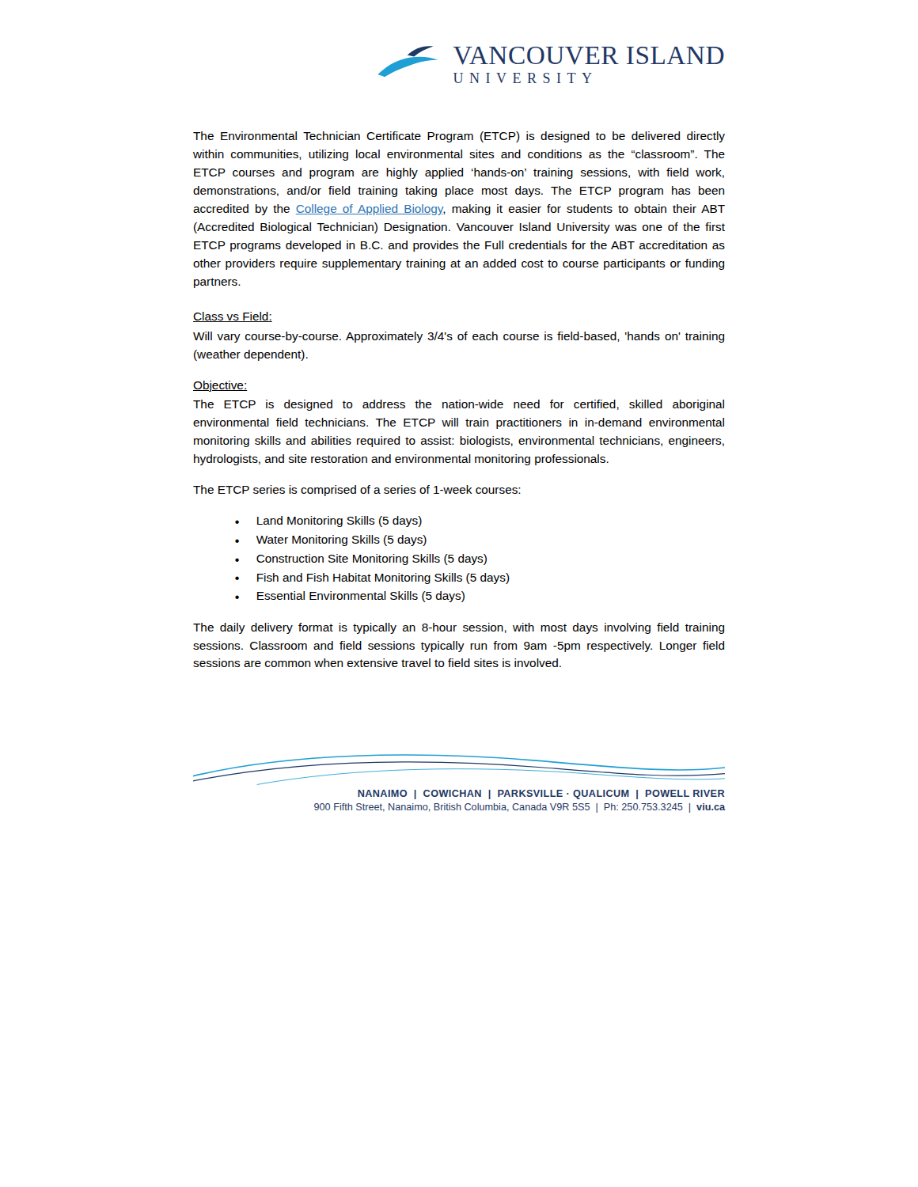VANCOUVER ISLAND
UNIVERSITY
The Environmental Technician Certificate Program (ETCP) is designed to be delivered directly within communities, utilizing local environmental sites and conditions as the “classroom”. The ETCP courses and program are highly applied ‘hands-on’ training sessions, with field work, demonstrations, and/or field training taking place most days. The ETCP program has been accredited by the College of Applied Biology, making it easier for students to obtain their ABT (Accredited Biological Technician) Designation. Vancouver Island University was one of the first ETCP programs developed in B.C. and provides the Full credentials for the ABT accreditation as other providers require supplementary training at an added cost to course participants or funding partners.
Class vs Field:
Will vary course-by-course. Approximately 3/4's of each course is field-based, 'hands on' training (weather dependent).
Objective:
The ETCP is designed to address the nation-wide need for certified, skilled aboriginal environmental field technicians. The ETCP will train practitioners in in-demand environmental monitoring skills and abilities required to assist: biologists, environmental technicians, engineers, hydrologists, and site restoration and environmental monitoring professionals.
The ETCP series is comprised of a series of 1-week courses:
Land Monitoring Skills (5 days)
Water Monitoring Skills (5 days)
Construction Site Monitoring Skills (5 days)
Fish and Fish Habitat Monitoring Skills (5 days)
Essential Environmental Skills (5 days)
The daily delivery format is typically an 8-hour session, with most days involving field training sessions. Classroom and field sessions typically run from 9am -5pm respectively. Longer field sessions are common when extensive travel to field sites is involved.
NANAIMO | COWICHAN | PARKSVILLE · QUALICUM | POWELL RIVER
900 Fifth Street, Nanaimo, British Columbia, Canada V9R 5S5 | Ph: 250.753.3245 | viu.ca